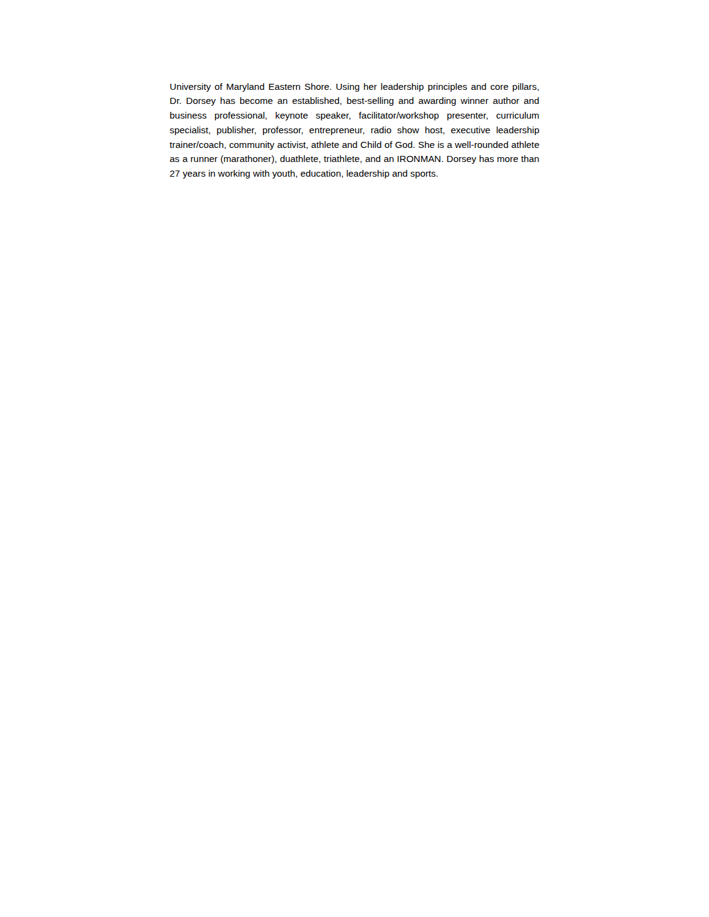University of Maryland Eastern Shore. Using her leadership principles and core pillars, Dr. Dorsey has become an established, best-selling and awarding winner author and business professional, keynote speaker, facilitator/workshop presenter, curriculum specialist, publisher, professor, entrepreneur, radio show host, executive leadership trainer/coach, community activist, athlete and Child of God. She is a well-rounded athlete as a runner (marathoner), duathlete, triathlete, and an IRONMAN. Dorsey has more than 27 years in working with youth, education, leadership and sports.